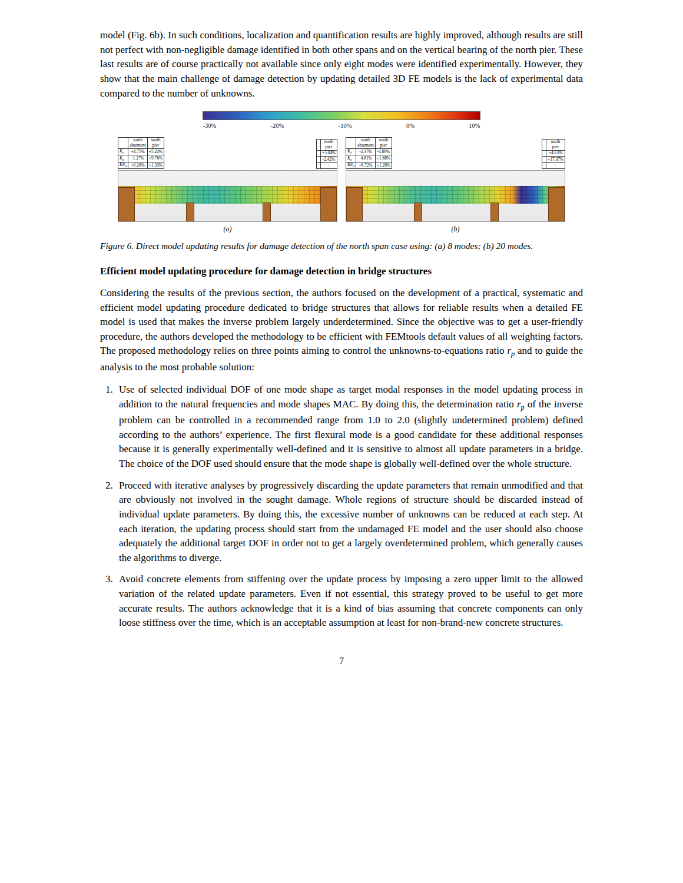model (Fig. 6b). In such conditions, localization and quantification results are highly improved, although results are still not perfect with non-negligible damage identified in both other spans and on the vertical bearing of the north pier. These last results are of course practically not available since only eight modes were identified experimentally. However, they show that the main challenge of damage detection by updating detailed 3D FE models is the lack of experimental data compared to the number of unknowns.
-30%-20%-10% 0% 10%
| | south abutment | south pier |
| --- | --- | --- |
| K y | +4.75% | +5.24% |
| K z | -1.27% | +9.76% |
| Kθ ,x | +0.20% | +1.33% |
| | north pier |
| --- | --- |
| | +5.04% |
| | -2.42% |
| | - |
(a)
| | south abutment | south pier |
| --- | --- | --- |
| K y | -2.37% | -4.89% |
| K z | -4.81% | +1.88% |
| Kθ ,x | +6.72% | +1.28% |
| | north pier |
| --- | --- |
| | +4.63% |
| | +17.37% |
| | - |
(b)
Figure 6. Direct model updating results for damage detection of the north span case using: (a) 8 modes; (b) 20 modes.
Efficient model updating procedure for damage detection in bridge structures
Considering the results of the previous section, the authors focused on the development of a practical, systematic and efficient model updating procedure dedicated to bridge structures that allows for reliable results when a detailed FE model is used that makes the inverse problem largely underdetermined. Since the objective was to get a user-friendly procedure, the authors developed the methodology to be efficient with FEMtools default values of all weighting factors. The proposed methodology relies on three points aiming to control the unknowns-to-equations ratio rp and to guide the analysis to the most probable solution:
Use of selected individual DOF of one mode shape as target modal responses in the model updating process in addition to the natural frequencies and mode shapes MAC. By doing this, the determination ratio rp of the inverse problem can be controlled in a recommended range from 1.0 to 2.0 (slightly undetermined problem) defined according to the authors’ experience. The first flexural mode is a good candidate for these additional responses because it is generally experimentally well-defined and it is sensitive to almost all update parameters in a bridge. The choice of the DOF used should ensure that the mode shape is globally well-defined over the whole structure.
Proceed with iterative analyses by progressively discarding the update parameters that remain unmodified and that are obviously not involved in the sought damage. Whole regions of structure should be discarded instead of individual update parameters. By doing this, the excessive number of unknowns can be reduced at each step. At each iteration, the updating process should start from the undamaged FE model and the user should also choose adequately the additional target DOF in order not to get a largely overdetermined problem, which generally causes the algorithms to diverge.
Avoid concrete elements from stiffening over the update process by imposing a zero upper limit to the allowed variation of the related update parameters. Even if not essential, this strategy proved to be useful to get more accurate results. The authors acknowledge that it is a kind of bias assuming that concrete components can only loose stiffness over the time, which is an acceptable assumption at least for non-brand-new concrete structures.
7